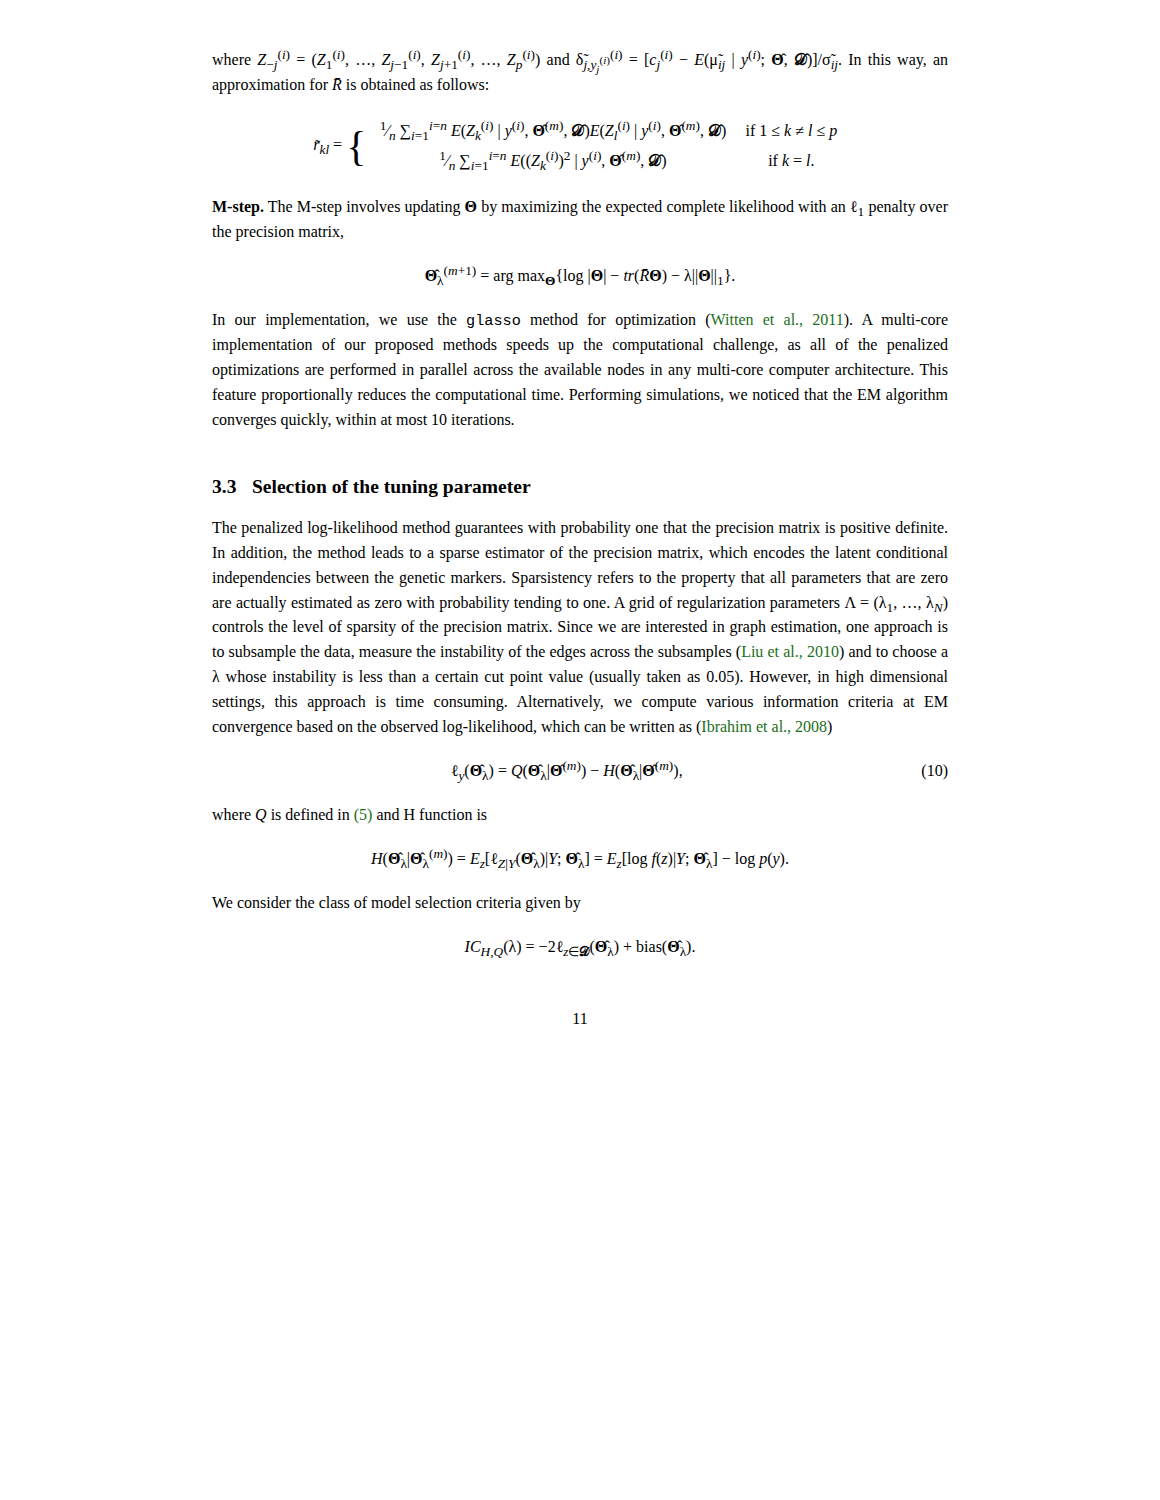where Z−j(i) = (Z1(i), …, Zj−1(i), Zj+1(i), …, Zp(i)) and δ̃j,yj(i)(i) = [cj(i) − E(μ̃ij | y(i); Θ̂, 𝒟̂)]/σ̃ij. In this way, an approximation for R̄ is obtained as follows:
r̃kl = {
| 1 ⁄ n ∑ i =1 i = n E ( Z k ( i ) / y ( i ) , Θ ̂ ( m ) , 𝒟 ̂) E ( Z l ( i ) / y ( i ) , Θ ̂ ( m ) , 𝒟 ̂) | if 1 ≤ k ≠ l ≤ p |
| 1 ⁄ n ∑ i =1 i = n E (( Z k ( i ) ) 2 / y ( i ) , Θ ̂ ( m ) , 𝒟 ̂) | if k = l . |
M-step. The M-step involves updating Θ by maximizing the expected complete likelihood with an ℓ1 penalty over the precision matrix,
Θ̂λ(m+1) = arg maxΘ{log |Θ| − tr(R̄Θ) − λ||Θ||1}.
In our implementation, we use the glasso method for optimization (Witten et al., 2011). A multi-core implementation of our proposed methods speeds up the computational challenge, as all of the penalized optimizations are performed in parallel across the available nodes in any multi-core computer architecture. This feature proportionally reduces the computational time. Performing simulations, we noticed that the EM algorithm converges quickly, within at most 10 iterations.
3.3 Selection of the tuning parameter
The penalized log-likelihood method guarantees with probability one that the precision matrix is positive definite. In addition, the method leads to a sparse estimator of the precision matrix, which encodes the latent conditional independencies between the genetic markers. Sparsistency refers to the property that all parameters that are zero are actually estimated as zero with probability tending to one. A grid of regularization parameters Λ = (λ1, …, λN) controls the level of sparsity of the precision matrix. Since we are interested in graph estimation, one approach is to subsample the data, measure the instability of the edges across the subsamples (Liu et al., 2010) and to choose a λ whose instability is less than a certain cut point value (usually taken as 0.05). However, in high dimensional settings, this approach is time consuming. Alternatively, we compute various information criteria at EM convergence based on the observed log-likelihood, which can be written as (Ibrahim et al., 2008)
(10) ℓy(Θ̂λ) = Q(Θ̂λ|Θ̂(m)) − H(Θ̂λ|Θ̂(m)),
where Q is defined in (5) and H function is
H(Θ̂λ|Θ̂λ(m)) = Ez[ℓZ|Y(Θ̂λ)|Y; Θ̂λ] = Ez[log f(z)|Y; Θ̂λ] − log p(y).
We consider the class of model selection criteria given by
ICH,Q(λ) = −2ℓz∈𝒟(Θ̂λ) + bias(Θ̂λ).
11